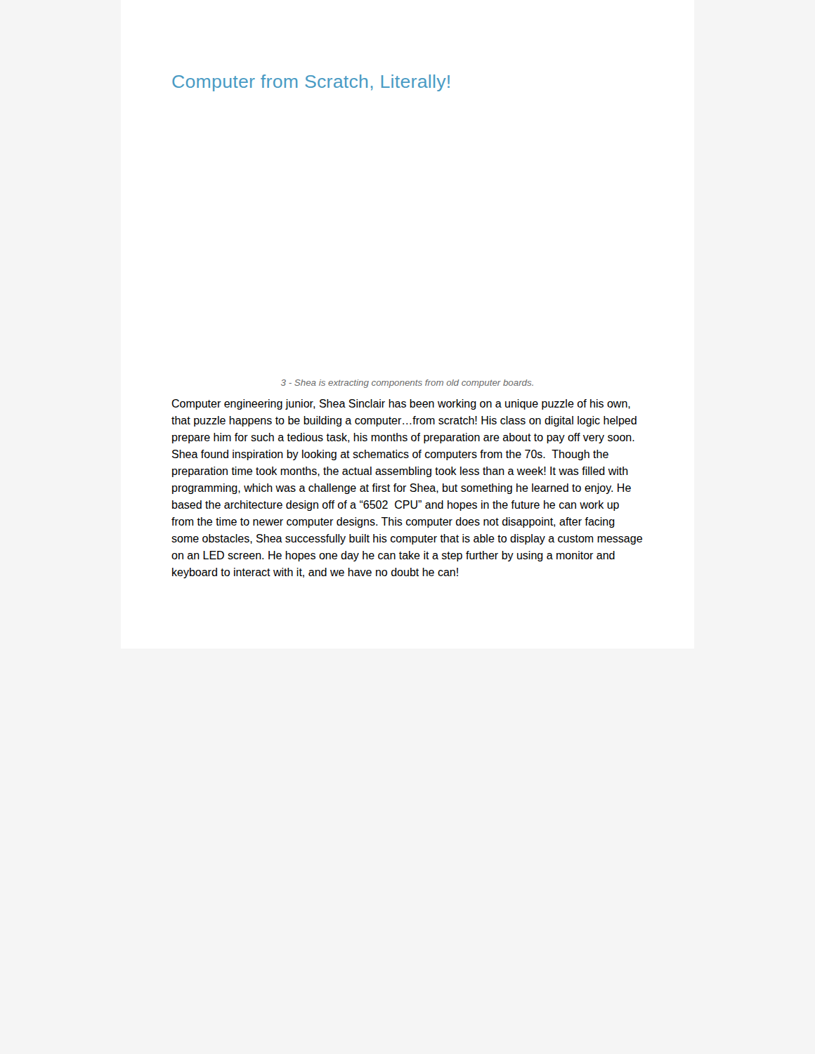Computer from Scratch, Literally!
3 - Shea is extracting components from old computer boards.
Computer engineering junior, Shea Sinclair has been working on a unique puzzle of his own, that puzzle happens to be building a computer…from scratch! His class on digital logic helped prepare him for such a tedious task, his months of preparation are about to pay off very soon. Shea found inspiration by looking at schematics of computers from the 70s. Though the preparation time took months, the actual assembling took less than a week! It was filled with programming, which was a challenge at first for Shea, but something he learned to enjoy. He based the architecture design off of a “6502 CPU” and hopes in the future he can work up from the time to newer computer designs. This computer does not disappoint, after facing some obstacles, Shea successfully built his computer that is able to display a custom message on an LED screen. He hopes one day he can take it a step further by using a monitor and keyboard to interact with it, and we have no doubt he can!